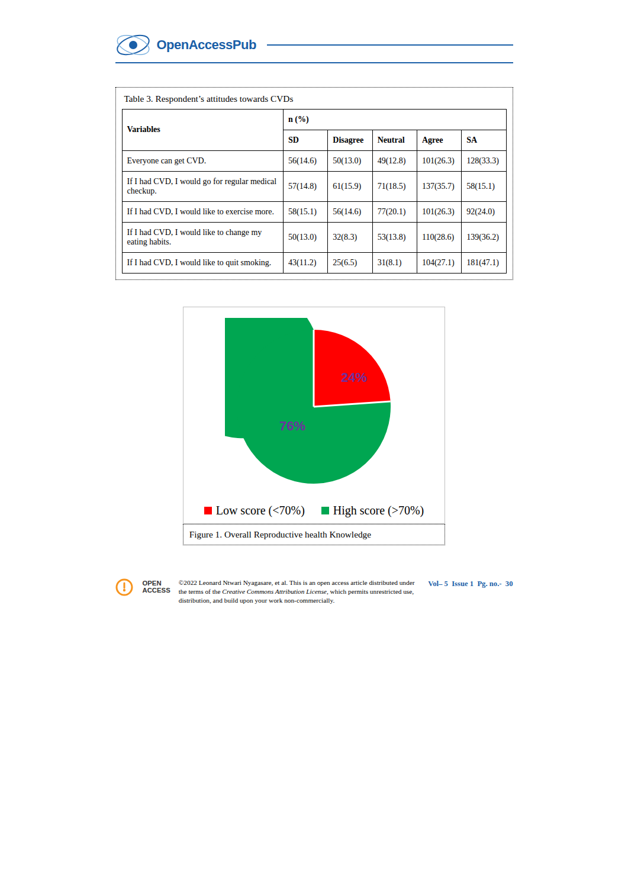Open Access Pub
Table 3. Respondent’s attitudes towards CVDs
| Variables | n (%) |
| --- | --- |
| SD | Disagree | Neutral | Agree | SA |
| Everyone can get CVD. | 56(14.6) | 50(13.0) | 49(12.8) | 101(26.3) | 128(33.3) |
| If I had CVD, I would go for regular medical checkup. | 57(14.8) | 61(15.9) | 71(18.5) | 137(35.7) | 58(15.1) |
| If I had CVD, I would like to exercise more. | 58(15.1) | 56(14.6) | 77(20.1) | 101(26.3) | 92(24.0) |
| If I had CVD, I would like to change my eating habits. | 50(13.0) | 32(8.3) | 53(13.8) | 110(28.6) | 139(36.2) |
| If I had CVD, I would like to quit smoking. | 43(11.2) | 25(6.5) | 31(8.1) | 104(27.1) | 181(47.1) |
24% 76%
Low score (<70%) High score (>70%)
Figure 1. Overall Reproductive health Knowledge
OPEN
ACCESS
©2022 Leonard Ntwari Nyagasare, et al. This is an open access article distributed under the terms of the Creative Commons Attribution License, which permits unrestricted use, distribution, and build upon your work non-commercially.
Vol– 5 Issue 1 Pg. no.- 30